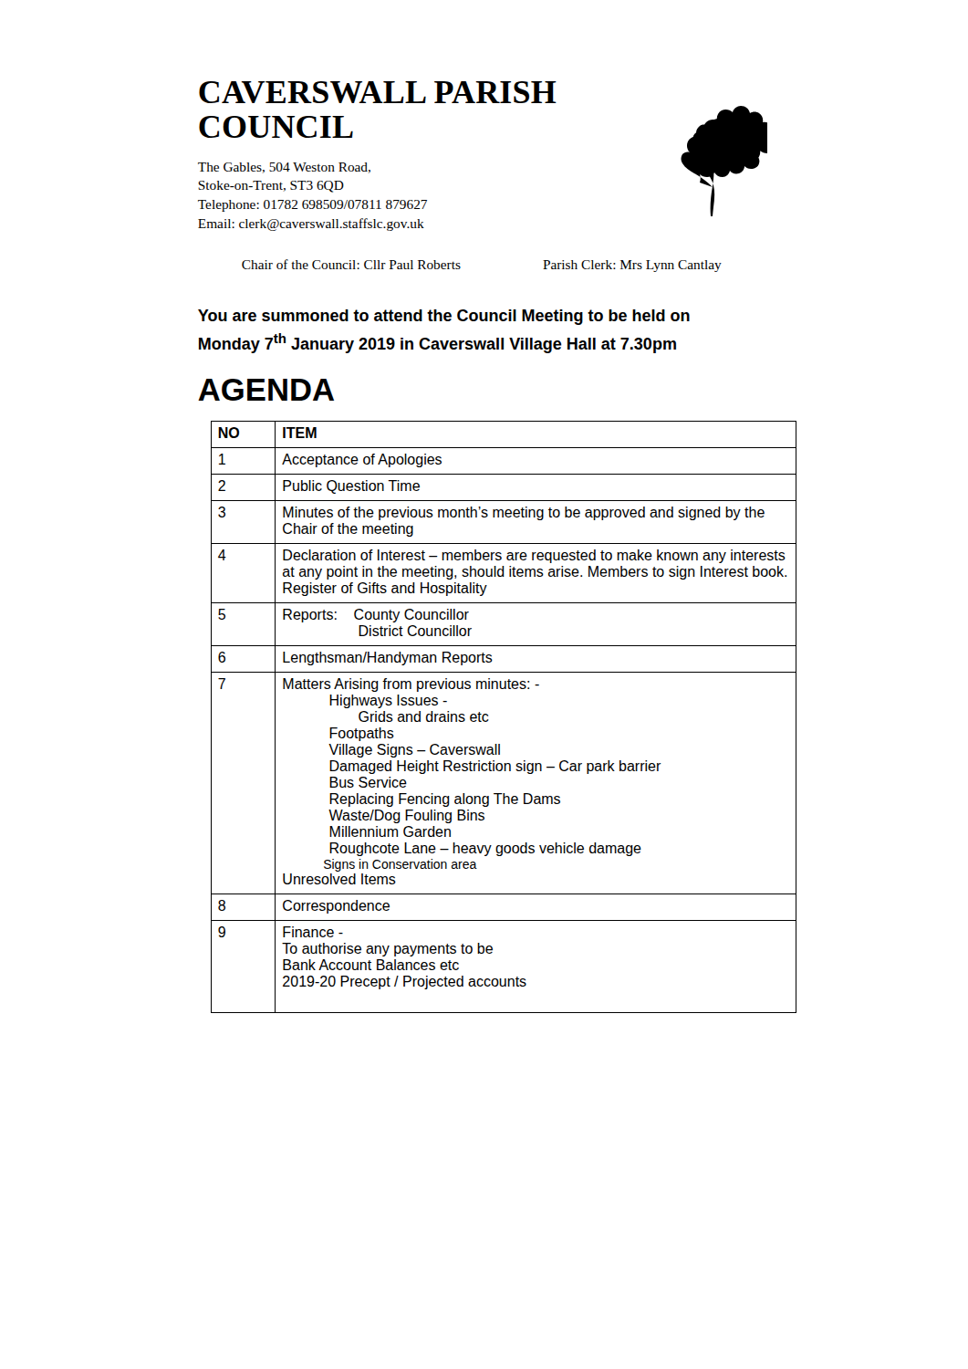CAVERSWALL PARISH
COUNCIL
The Gables, 504 Weston Road,
Stoke-on-Trent, ST3 6QD
Telephone: 01782 698509/07811 879627
Email: clerk@caverswall.staffslc.gov.uk
Chair of the Council: Cllr Paul Roberts Parish Clerk: Mrs Lynn Cantlay
You are summoned to attend the Council Meeting to be held on
Monday 7th January 2019 in Caverswall Village Hall at 7.30pm
AGENDA
| NO | ITEM |
| --- | --- |
| 1 | Acceptance of Apologies |
| 2 | Public Question Time |
| 3 | Minutes of the previous month’s meeting to be approved and signed by the Chair of the meeting |
| 4 | Declaration of Interest – members are requested to make known any interests at any point in the meeting, should items arise. Members to sign Interest book. Register of Gifts and Hospitality |
| 5 | Reports: County Councillor District Councillor |
| 6 | Lengthsman/Handyman Reports |
| 7 | Matters Arising from previous minutes: - Highways Issues - Grids and drains etc Footpaths Village Signs – Caverswall Damaged Height Restriction sign – Car park barrier Bus Service Replacing Fencing along The Dams Waste/Dog Fouling Bins Millennium Garden Roughcote Lane – heavy goods vehicle damage Signs in Conservation area Unresolved Items |
| 8 | Correspondence |
| 9 | Finance - To authorise any payments to be Bank Account Balances etc 2019-20 Precept / Projected accounts |